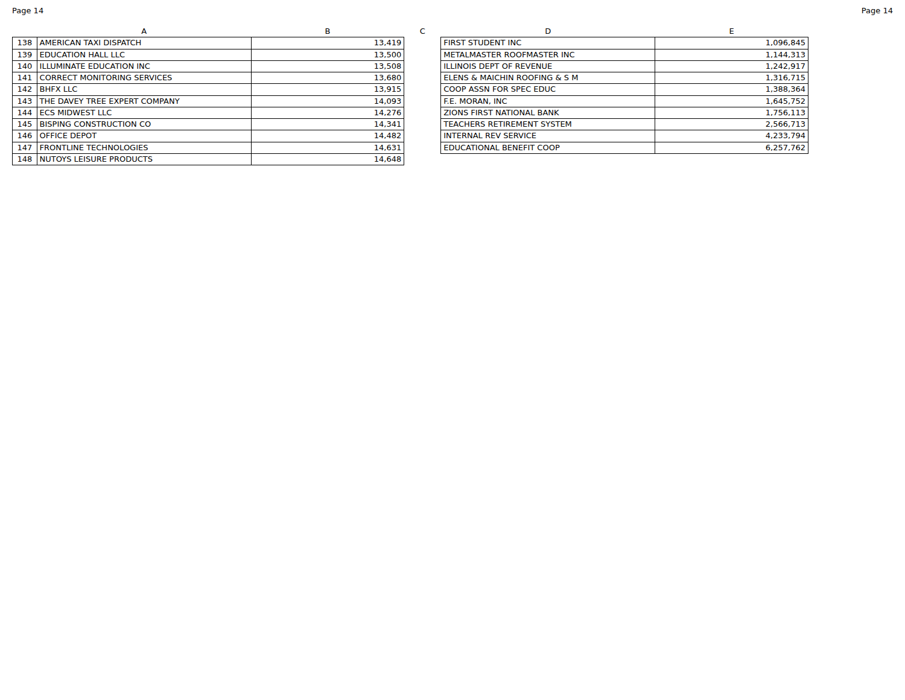Page 14 Page 14
| | A | B | C | D | E |
| --- | --- | --- | --- | --- | --- |
| 138 | AMERICAN TAXI DISPATCH | 13,419 | | FIRST STUDENT INC | 1,096,845 |
| 139 | EDUCATION HALL LLC | 13,500 | | METALMASTER ROOFMASTER INC | 1,144,313 |
| 140 | ILLUMINATE EDUCATION INC | 13,508 | | ILLINOIS DEPT OF REVENUE | 1,242,917 |
| 141 | CORRECT MONITORING SERVICES | 13,680 | | ELENS & MAICHIN ROOFING & S M | 1,316,715 |
| 142 | BHFX LLC | 13,915 | | COOP ASSN FOR SPEC EDUC | 1,388,364 |
| 143 | THE DAVEY TREE EXPERT COMPANY | 14,093 | | F.E. MORAN, INC | 1,645,752 |
| 144 | ECS MIDWEST LLC | 14,276 | | ZIONS FIRST NATIONAL BANK | 1,756,113 |
| 145 | BISPING CONSTRUCTION CO | 14,341 | | TEACHERS RETIREMENT SYSTEM | 2,566,713 |
| 146 | OFFICE DEPOT | 14,482 | | INTERNAL REV SERVICE | 4,233,794 |
| 147 | FRONTLINE TECHNOLOGIES | 14,631 | | EDUCATIONAL BENEFIT COOP | 6,257,762 |
| 148 | NUTOYS LEISURE PRODUCTS | 14,648 | | | |